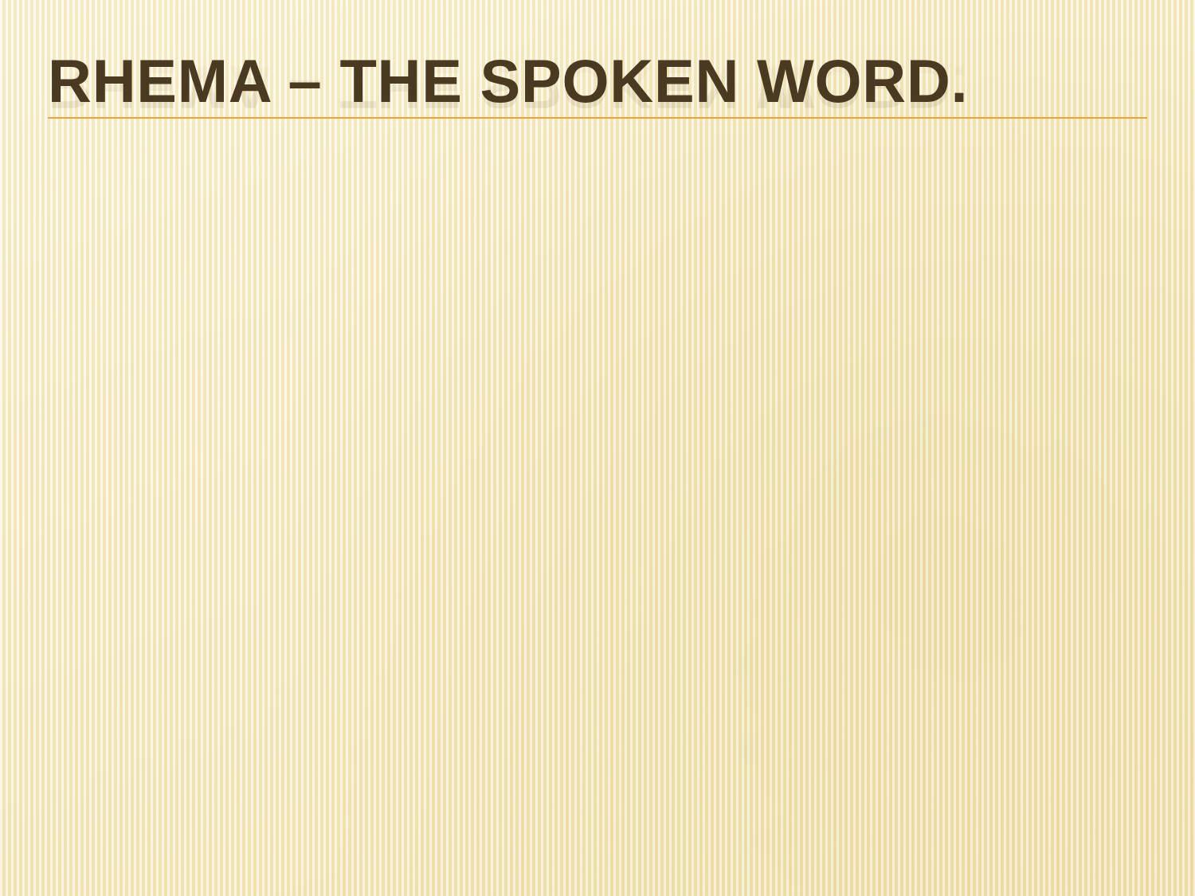Rhema – the spoken word.
Rhema – the spoken word.